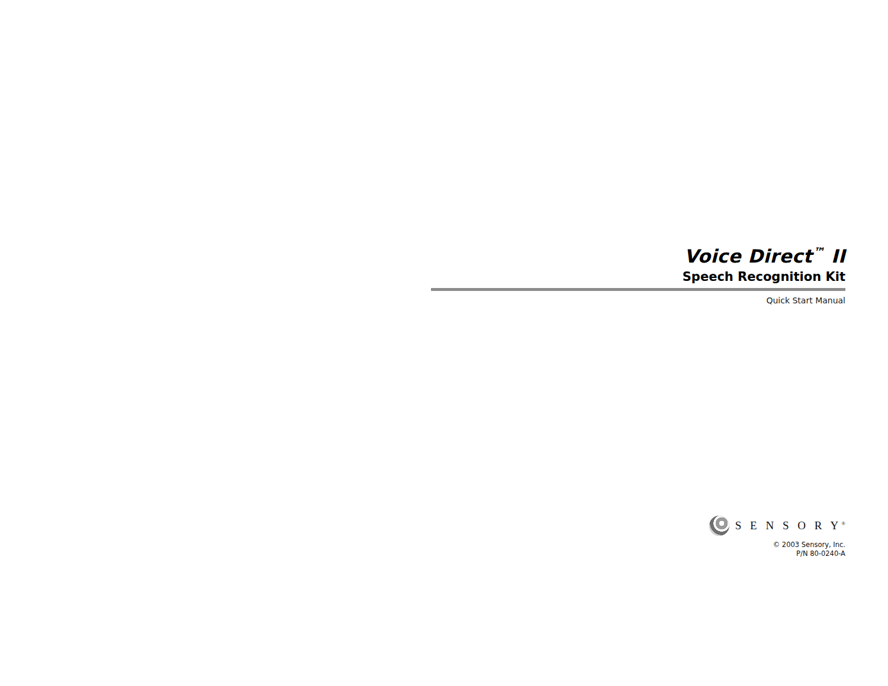Voice Direct™ II
Speech Recognition Kit
Quick Start Manual
S E N S O R Y®
© 2003 Sensory, Inc.
P/N 80-0240-A